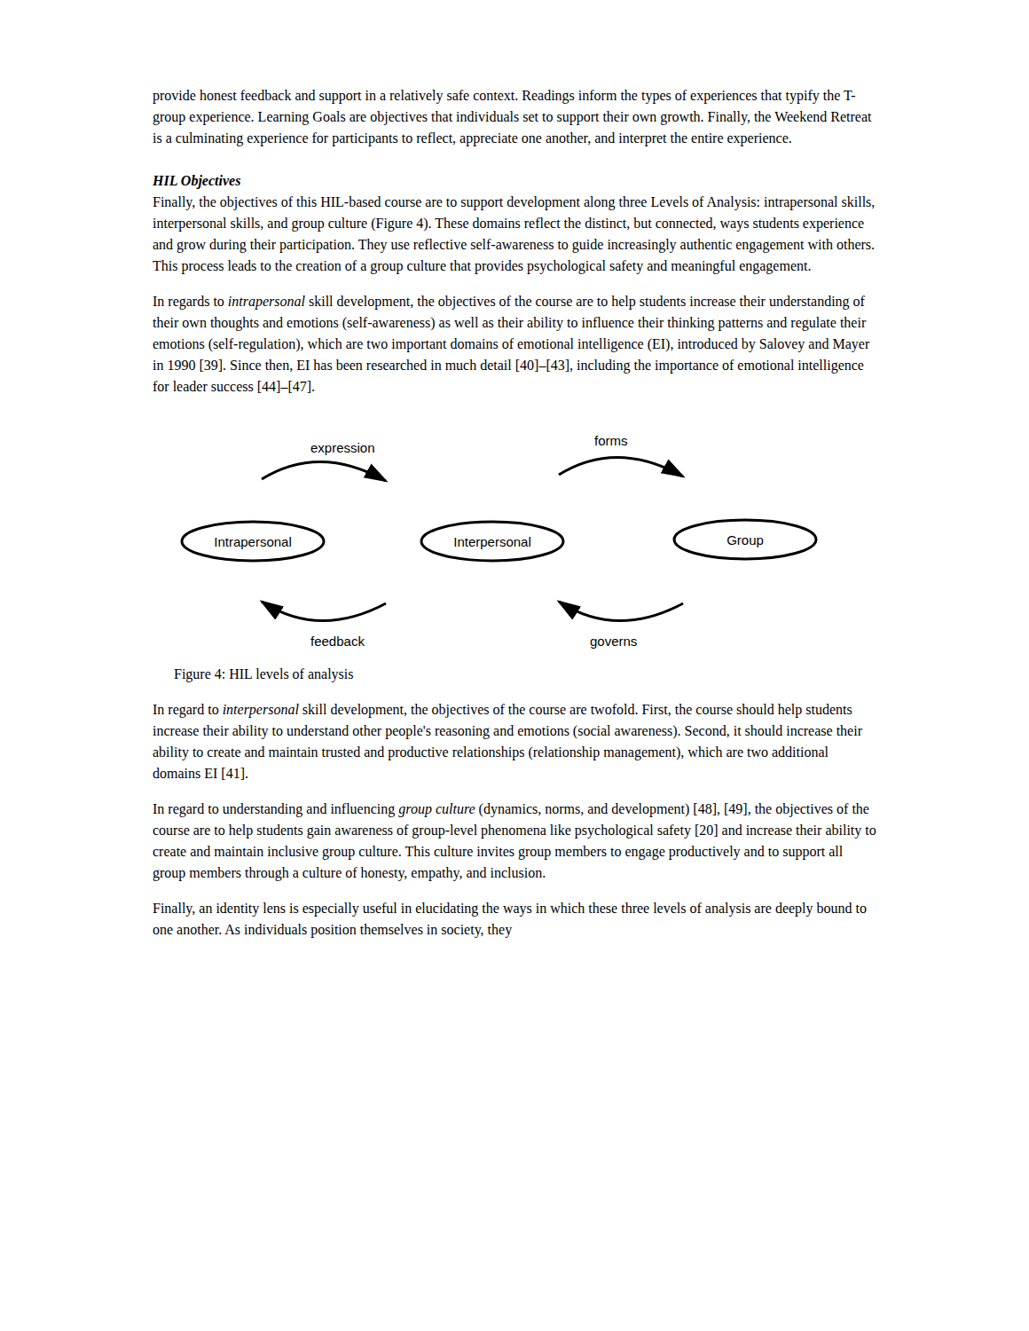provide honest feedback and support in a relatively safe context. Readings inform the types of experiences that typify the T-group experience. Learning Goals are objectives that individuals set to support their own growth. Finally, the Weekend Retreat is a culminating experience for participants to reflect, appreciate one another, and interpret the entire experience.
HIL Objectives
Finally, the objectives of this HIL-based course are to support development along three Levels of Analysis: intrapersonal skills, interpersonal skills, and group culture (Figure 4). These domains reflect the distinct, but connected, ways students experience and grow during their participation. They use reflective self-awareness to guide increasingly authentic engagement with others. This process leads to the creation of a group culture that provides psychological safety and meaningful engagement.
In regards to intrapersonal skill development, the objectives of the course are to help students increase their understanding of their own thoughts and emotions (self-awareness) as well as their ability to influence their thinking patterns and regulate their emotions (self-regulation), which are two important domains of emotional intelligence (EI), introduced by Salovey and Mayer in 1990 [39]. Since then, EI has been researched in much detail [40]–[43], including the importance of emotional intelligence for leader success [44]–[47].
expression forms Intrapersonal Interpersonal Group feedback governs
Figure 4: HIL levels of analysis
In regard to interpersonal skill development, the objectives of the course are twofold. First, the course should help students increase their ability to understand other people's reasoning and emotions (social awareness). Second, it should increase their ability to create and maintain trusted and productive relationships (relationship management), which are two additional domains EI [41].
In regard to understanding and influencing group culture (dynamics, norms, and development) [48], [49], the objectives of the course are to help students gain awareness of group-level phenomena like psychological safety [20] and increase their ability to create and maintain inclusive group culture. This culture invites group members to engage productively and to support all group members through a culture of honesty, empathy, and inclusion.
Finally, an identity lens is especially useful in elucidating the ways in which these three levels of analysis are deeply bound to one another. As individuals position themselves in society, they